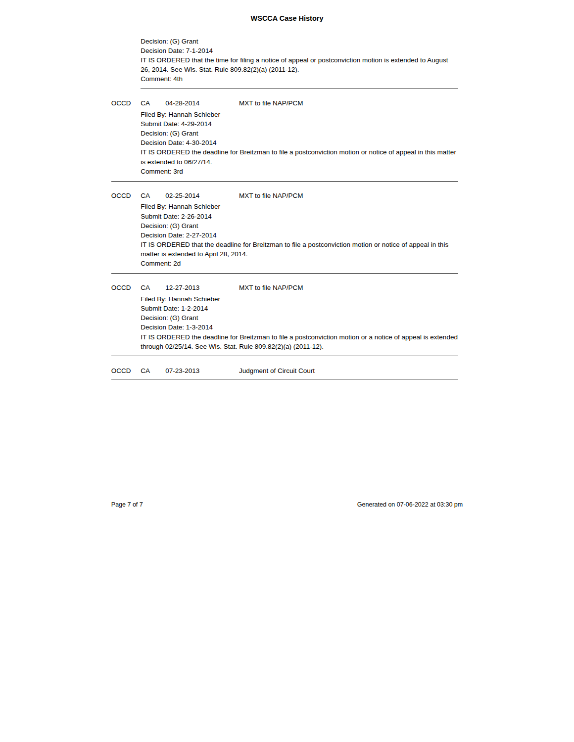WSCCA Case History
Decision: (G) Grant
Decision Date: 7-1-2014
IT IS ORDERED that the time for filing a notice of appeal or postconviction motion is extended to August 26, 2014. See Wis. Stat. Rule 809.82(2)(a) (2011-12).
Comment: 4th
OCCD
CA
04-28-2014
MXT to file NAP/PCM
Filed By: Hannah Schieber
Submit Date: 4-29-2014
Decision: (G) Grant
Decision Date: 4-30-2014
IT IS ORDERED the deadline for Breitzman to file a postconviction motion or notice of appeal in this matter is extended to 06/27/14.
Comment: 3rd
OCCD
CA
02-25-2014
MXT to file NAP/PCM
Filed By: Hannah Schieber
Submit Date: 2-26-2014
Decision: (G) Grant
Decision Date: 2-27-2014
IT IS ORDERED that the deadline for Breitzman to file a postconviction motion or notice of appeal in this matter is extended to April 28, 2014.
Comment: 2d
OCCD
CA
12-27-2013
MXT to file NAP/PCM
Filed By: Hannah Schieber
Submit Date: 1-2-2014
Decision: (G) Grant
Decision Date: 1-3-2014
IT IS ORDERED the deadline for Breitzman to file a postconviction motion or a notice of appeal is extended through 02/25/14. See Wis. Stat. Rule 809.82(2)(a) (2011-12).
OCCD
CA
07-23-2013
Judgment of Circuit Court
Page 7 of 7
Generated on 07-06-2022 at 03:30 pm